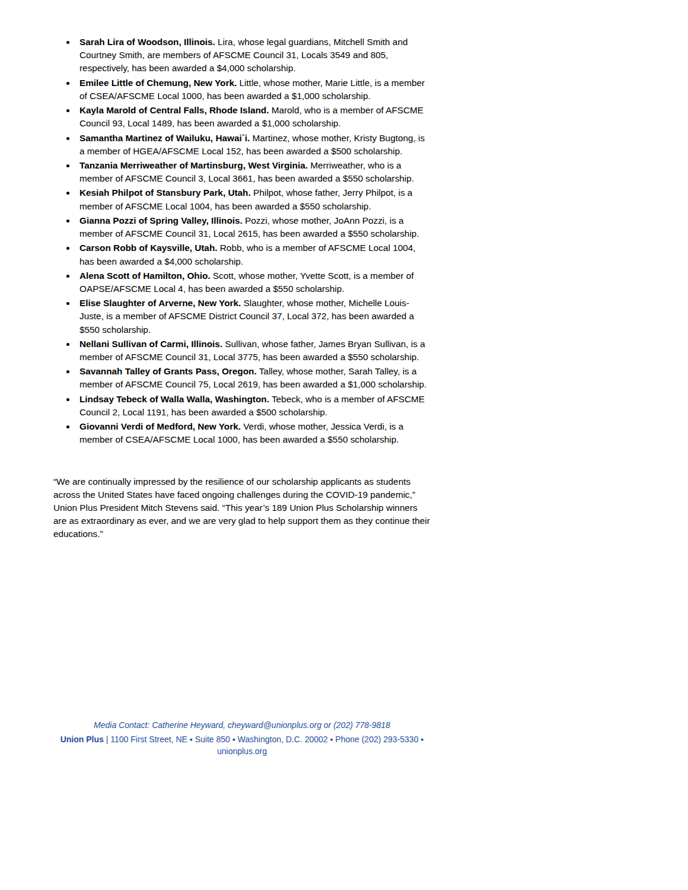Sarah Lira of Woodson, Illinois. Lira, whose legal guardians, Mitchell Smith and Courtney Smith, are members of AFSCME Council 31, Locals 3549 and 805, respectively, has been awarded a $4,000 scholarship.
Emilee Little of Chemung, New York. Little, whose mother, Marie Little, is a member of CSEA/AFSCME Local 1000, has been awarded a $1,000 scholarship.
Kayla Marold of Central Falls, Rhode Island. Marold, who is a member of AFSCME Council 93, Local 1489, has been awarded a $1,000 scholarship.
Samantha Martinez of Wailuku, Hawai`i. Martinez, whose mother, Kristy Bugtong, is a member of HGEA/AFSCME Local 152, has been awarded a $500 scholarship.
Tanzania Merriweather of Martinsburg, West Virginia. Merriweather, who is a member of AFSCME Council 3, Local 3661, has been awarded a $550 scholarship.
Kesiah Philpot of Stansbury Park, Utah. Philpot, whose father, Jerry Philpot, is a member of AFSCME Local 1004, has been awarded a $550 scholarship.
Gianna Pozzi of Spring Valley, Illinois. Pozzi, whose mother, JoAnn Pozzi, is a member of AFSCME Council 31, Local 2615, has been awarded a $550 scholarship.
Carson Robb of Kaysville, Utah. Robb, who is a member of AFSCME Local 1004, has been awarded a $4,000 scholarship.
Alena Scott of Hamilton, Ohio. Scott, whose mother, Yvette Scott, is a member of OAPSE/AFSCME Local 4, has been awarded a $550 scholarship.
Elise Slaughter of Arverne, New York. Slaughter, whose mother, Michelle Louis-Juste, is a member of AFSCME District Council 37, Local 372, has been awarded a $550 scholarship.
Nellani Sullivan of Carmi, Illinois. Sullivan, whose father, James Bryan Sullivan, is a member of AFSCME Council 31, Local 3775, has been awarded a $550 scholarship.
Savannah Talley of Grants Pass, Oregon. Talley, whose mother, Sarah Talley, is a member of AFSCME Council 75, Local 2619, has been awarded a $1,000 scholarship.
Lindsay Tebeck of Walla Walla, Washington. Tebeck, who is a member of AFSCME Council 2, Local 1191, has been awarded a $500 scholarship.
Giovanni Verdi of Medford, New York. Verdi, whose mother, Jessica Verdi, is a member of CSEA/AFSCME Local 1000, has been awarded a $550 scholarship.
“We are continually impressed by the resilience of our scholarship applicants as students across the United States have faced ongoing challenges during the COVID-19 pandemic,” Union Plus President Mitch Stevens said. “This year’s 189 Union Plus Scholarship winners are as extraordinary as ever, and we are very glad to help support them as they continue their educations.”
Media Contact: Catherine Heyward, cheyward@unionplus.org or (202) 778-9818
Union Plus | 1100 First Street, NE ▪ Suite 850 ▪ Washington, D.C. 20002 ▪ Phone (202) 293-5330 ▪ unionplus.org